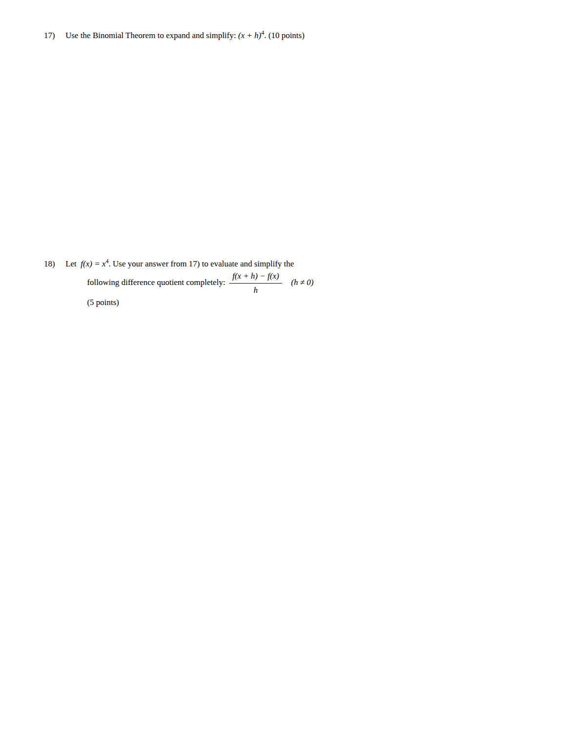Use the Binomial Theorem to expand and simplify: (x + h)4. (10 points)
Let f(x) = x4. Use your answer from 17) to evaluate and simplify the following difference quotient completely: f(x + h) − f(x) h (h ≠ 0) (5 points)